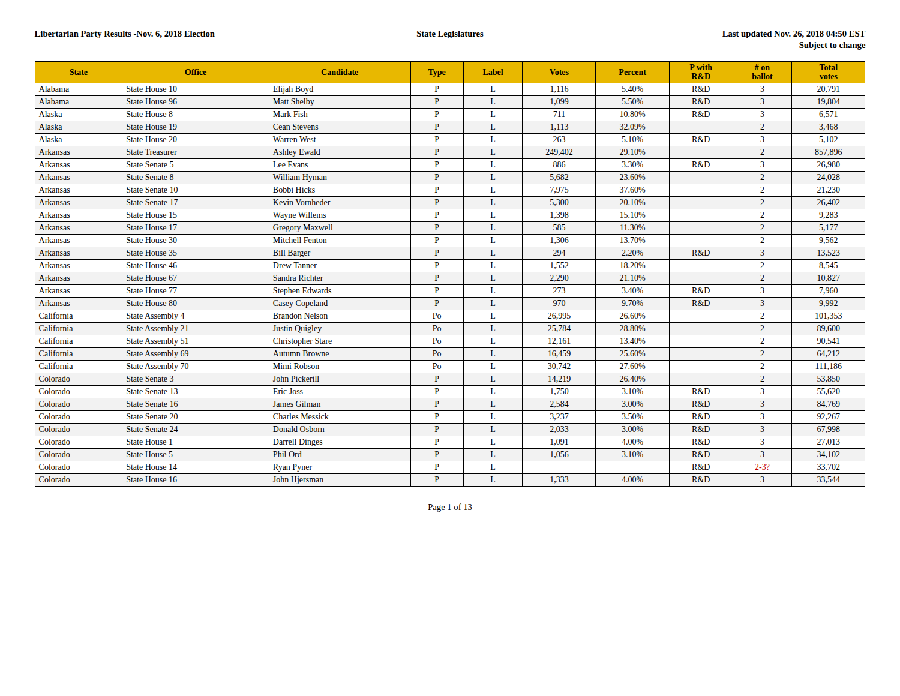Libertarian Party Results -Nov. 6, 2018 Election
State Legislatures
Last updated Nov. 26, 2018 04:50 EST Subject to change
Libertarian Party 2018 State Legislature Results
| State | Office | Candidate | Type | Label | Votes | Percent | P with R&D | # on ballot | Total votes |
| --- | --- | --- | --- | --- | --- | --- | --- | --- | --- |
| Alabama | State House 10 | Elijah Boyd | P | L | 1,116 | 5.40% | R&D | 3 | 20,791 |
| Alabama | State House 96 | Matt Shelby | P | L | 1,099 | 5.50% | R&D | 3 | 19,804 |
| Alaska | State House 8 | Mark Fish | P | L | 711 | 10.80% | R&D | 3 | 6,571 |
| Alaska | State House 19 | Cean Stevens | P | L | 1,113 | 32.09% | | 2 | 3,468 |
| Alaska | State House 20 | Warren West | P | L | 263 | 5.10% | R&D | 3 | 5,102 |
| Arkansas | State Treasurer | Ashley Ewald | P | L | 249,402 | 29.10% | | 2 | 857,896 |
| Arkansas | State Senate 5 | Lee Evans | P | L | 886 | 3.30% | R&D | 3 | 26,980 |
| Arkansas | State Senate 8 | William Hyman | P | L | 5,682 | 23.60% | | 2 | 24,028 |
| Arkansas | State Senate 10 | Bobbi Hicks | P | L | 7,975 | 37.60% | | 2 | 21,230 |
| Arkansas | State Senate 17 | Kevin Vornheder | P | L | 5,300 | 20.10% | | 2 | 26,402 |
| Arkansas | State House 15 | Wayne Willems | P | L | 1,398 | 15.10% | | 2 | 9,283 |
| Arkansas | State House 17 | Gregory Maxwell | P | L | 585 | 11.30% | | 2 | 5,177 |
| Arkansas | State House 30 | Mitchell Fenton | P | L | 1,306 | 13.70% | | 2 | 9,562 |
| Arkansas | State House 35 | Bill Barger | P | L | 294 | 2.20% | R&D | 3 | 13,523 |
| Arkansas | State House 46 | Drew Tanner | P | L | 1,552 | 18.20% | | 2 | 8,545 |
| Arkansas | State House 67 | Sandra Richter | P | L | 2,290 | 21.10% | | 2 | 10,827 |
| Arkansas | State House 77 | Stephen Edwards | P | L | 273 | 3.40% | R&D | 3 | 7,960 |
| Arkansas | State House 80 | Casey Copeland | P | L | 970 | 9.70% | R&D | 3 | 9,992 |
| California | State Assembly 4 | Brandon Nelson | Po | L | 26,995 | 26.60% | | 2 | 101,353 |
| California | State Assembly 21 | Justin Quigley | Po | L | 25,784 | 28.80% | | 2 | 89,600 |
| California | State Assembly 51 | Christopher Stare | Po | L | 12,161 | 13.40% | | 2 | 90,541 |
| California | State Assembly 69 | Autumn Browne | Po | L | 16,459 | 25.60% | | 2 | 64,212 |
| California | State Assembly 70 | Mimi Robson | Po | L | 30,742 | 27.60% | | 2 | 111,186 |
| Colorado | State Senate 3 | John Pickerill | P | L | 14,219 | 26.40% | | 2 | 53,850 |
| Colorado | State Senate 13 | Eric Joss | P | L | 1,750 | 3.10% | R&D | 3 | 55,620 |
| Colorado | State Senate 16 | James Gilman | P | L | 2,584 | 3.00% | R&D | 3 | 84,769 |
| Colorado | State Senate 20 | Charles Messick | P | L | 3,237 | 3.50% | R&D | 3 | 92,267 |
| Colorado | State Senate 24 | Donald Osborn | P | L | 2,033 | 3.00% | R&D | 3 | 67,998 |
| Colorado | State House 1 | Darrell Dinges | P | L | 1,091 | 4.00% | R&D | 3 | 27,013 |
| Colorado | State House 5 | Phil Ord | P | L | 1,056 | 3.10% | R&D | 3 | 34,102 |
| Colorado | State House 14 | Ryan Pyner | P | L | | | R&D | 2-3? | 33,702 |
| Colorado | State House 16 | John Hjersman | P | L | 1,333 | 4.00% | R&D | 3 | 33,544 |
Page 1 of 13